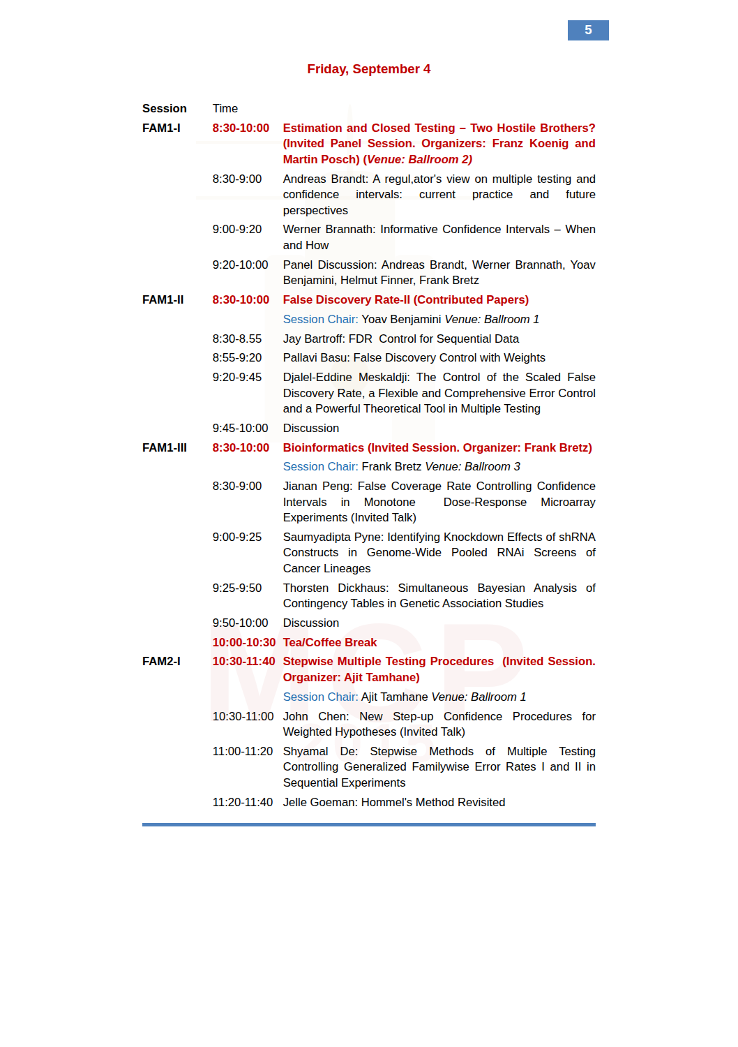5
MCP2015
Friday, September 4
| Session | Time | |
| FAM1-I | 8:30-10:00 | Estimation and Closed Testing – Two Hostile Brothers? (Invited Panel Session. Organizers: Franz Koenig and Martin Posch) ( Venue: Ballroom 2) |
| | 8:30-9:00 | Andreas Brandt: A regul,ator's view on multiple testing and confidence intervals: current practice and future perspectives |
| | 9:00-9:20 | Werner Brannath: Informative Confidence Intervals – When and How |
| | 9:20-10:00 | Panel Discussion: Andreas Brandt, Werner Brannath, Yoav Benjamini, Helmut Finner, Frank Bretz |
| FAM1-II | 8:30-10:00 | False Discovery Rate-II (Contributed Papers) |
| | | Session Chair: Yoav Benjamini Venue: Ballroom 1 |
| | 8:30-8.55 | Jay Bartroff: FDR Control for Sequential Data |
| | 8:55-9:20 | Pallavi Basu: False Discovery Control with Weights |
| | 9:20-9:45 | Djalel-Eddine Meskaldji: The Control of the Scaled False Discovery Rate, a Flexible and Comprehensive Error Control and a Powerful Theoretical Tool in Multiple Testing |
| | 9:45-10:00 | Discussion |
| FAM1-III | 8:30-10:00 | Bioinformatics (Invited Session. Organizer: Frank Bretz) |
| | | Session Chair: Frank Bretz Venue: Ballroom 3 |
| | 8:30-9:00 | Jianan Peng: False Coverage Rate Controlling Confidence Intervals in Monotone Dose-Response Microarray Experiments (Invited Talk) |
| | 9:00-9:25 | Saumyadipta Pyne: Identifying Knockdown Effects of shRNA Constructs in Genome-Wide Pooled RNAi Screens of Cancer Lineages |
| | 9:25-9:50 | Thorsten Dickhaus: Simultaneous Bayesian Analysis of Contingency Tables in Genetic Association Studies |
| | 9:50-10:00 | Discussion |
| | 10:00-10:30 | Tea/Coffee Break |
| FAM2-I | 10:30-11:40 | Stepwise Multiple Testing Procedures (Invited Session. Organizer: Ajit Tamhane) |
| | | Session Chair: Ajit Tamhane Venue: Ballroom 1 |
| | 10:30-11:00 | John Chen: New Step-up Confidence Procedures for Weighted Hypotheses (Invited Talk) |
| | 11:00-11:20 | Shyamal De: Stepwise Methods of Multiple Testing Controlling Generalized Familywise Error Rates I and II in Sequential Experiments |
| | 11:20-11:40 | Jelle Goeman: Hommel's Method Revisited |